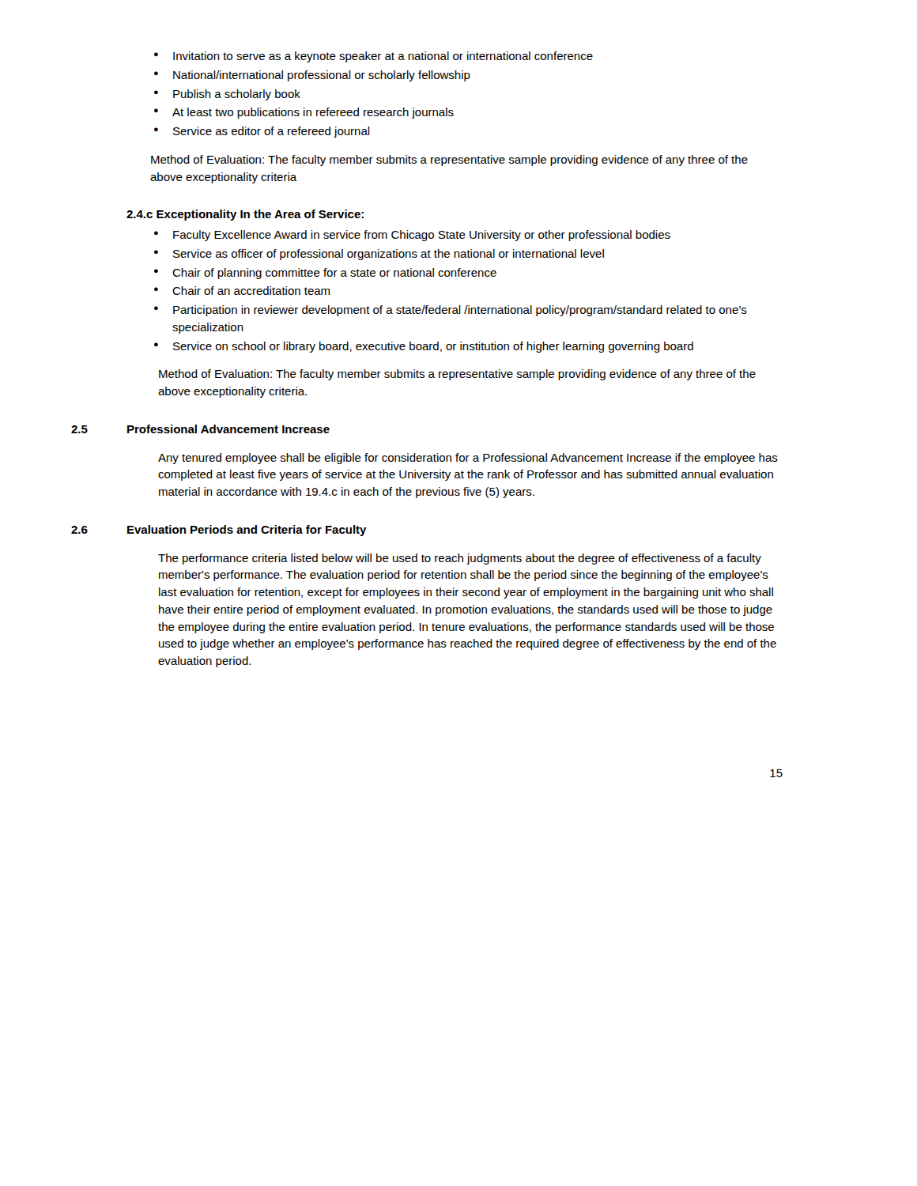Invitation to serve as a keynote speaker at a national or international conference
National/international professional or scholarly fellowship
Publish a scholarly book
At least two publications in refereed research journals
Service as editor of a refereed journal
Method of Evaluation: The faculty member submits a representative sample providing evidence of any three of the above exceptionality criteria
2.4.c Exceptionality In the Area of Service:
Faculty Excellence Award in service from Chicago State University or other professional bodies
Service as officer of professional organizations at the national or international level
Chair of planning committee for a state or national conference
Chair of an accreditation team
Participation in reviewer development of a state/federal /international policy/program/standard related to one’s specialization
Service on school or library board, executive board, or institution of higher learning governing board
Method of Evaluation: The faculty member submits a representative sample providing evidence of any three of the above exceptionality criteria.
2.5
Professional Advancement Increase
Any tenured employee shall be eligible for consideration for a Professional Advancement Increase if the employee has completed at least five years of service at the University at the rank of Professor and has submitted annual evaluation material in accordance with 19.4.c in each of the previous five (5) years.
2.6
Evaluation Periods and Criteria for Faculty
The performance criteria listed below will be used to reach judgments about the degree of effectiveness of a faculty member's performance. The evaluation period for retention shall be the period since the beginning of the employee's last evaluation for retention, except for employees in their second year of employment in the bargaining unit who shall have their entire period of employment evaluated. In promotion evaluations, the standards used will be those to judge the employee during the entire evaluation period. In tenure evaluations, the performance standards used will be those used to judge whether an employee's performance has reached the required degree of effectiveness by the end of the evaluation period.
15